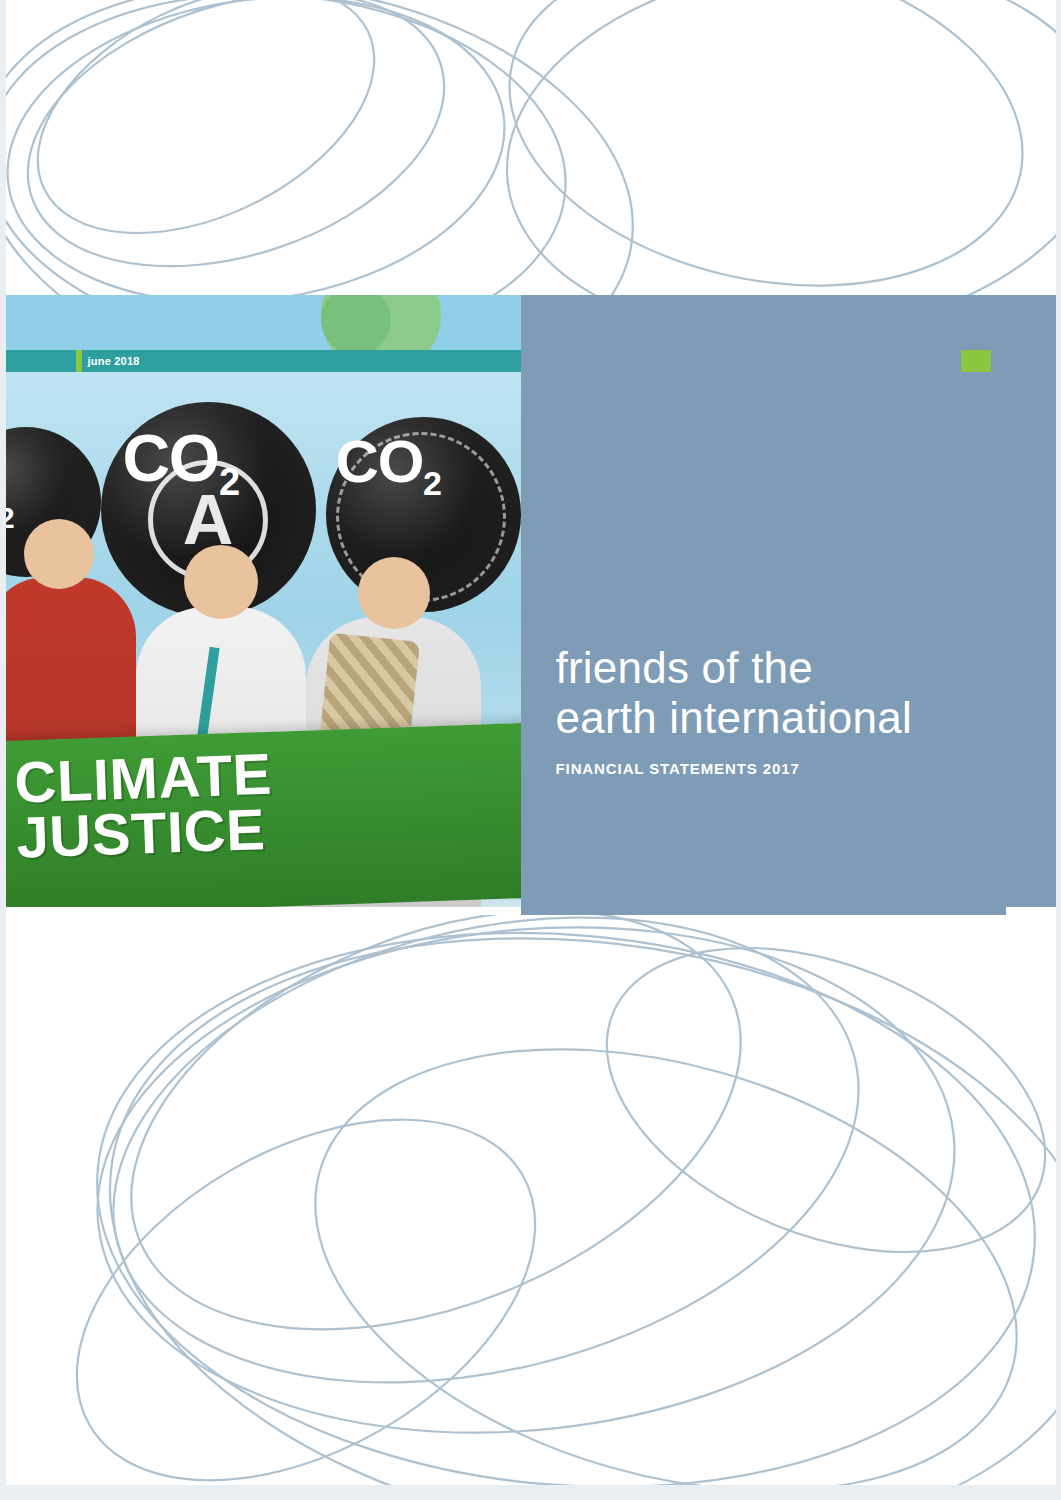june 2018
O2
CO2
A
CO2
CLIMATE
JUSTICE
friends of the
earth international
FINANCIAL STATEMENTS 2017